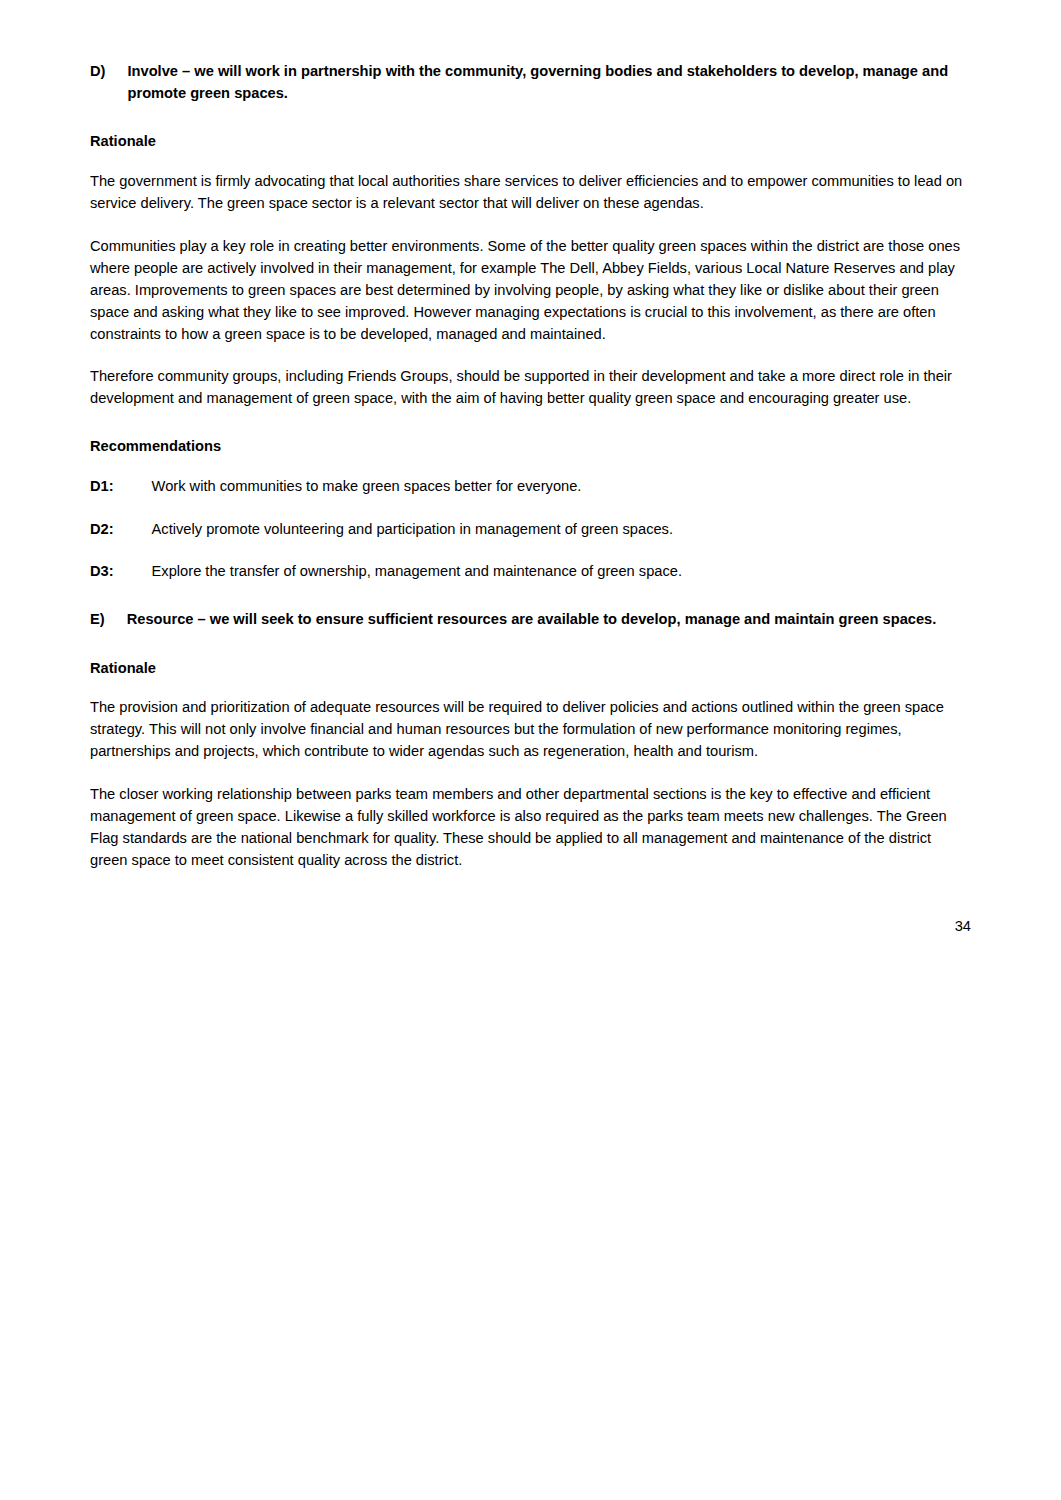D) Involve – we will work in partnership with the community, governing bodies and stakeholders to develop, manage and promote green spaces.
Rationale
The government is firmly advocating that local authorities share services to deliver efficiencies and to empower communities to lead on service delivery. The green space sector is a relevant sector that will deliver on these agendas.
Communities play a key role in creating better environments. Some of the better quality green spaces within the district are those ones where people are actively involved in their management, for example The Dell, Abbey Fields, various Local Nature Reserves and play areas. Improvements to green spaces are best determined by involving people, by asking what they like or dislike about their green space and asking what they like to see improved. However managing expectations is crucial to this involvement, as there are often constraints to how a green space is to be developed, managed and maintained.
Therefore community groups, including Friends Groups, should be supported in their development and take a more direct role in their development and management of green space, with the aim of having better quality green space and encouraging greater use.
Recommendations
D1:
Work with communities to make green spaces better for everyone.
D2:
Actively promote volunteering and participation in management of green spaces.
D3:
Explore the transfer of ownership, management and maintenance of green space.
E) Resource – we will seek to ensure sufficient resources are available to develop, manage and maintain green spaces.
Rationale
The provision and prioritization of adequate resources will be required to deliver policies and actions outlined within the green space strategy. This will not only involve financial and human resources but the formulation of new performance monitoring regimes, partnerships and projects, which contribute to wider agendas such as regeneration, health and tourism.
The closer working relationship between parks team members and other departmental sections is the key to effective and efficient management of green space. Likewise a fully skilled workforce is also required as the parks team meets new challenges. The Green Flag standards are the national benchmark for quality. These should be applied to all management and maintenance of the district green space to meet consistent quality across the district.
34